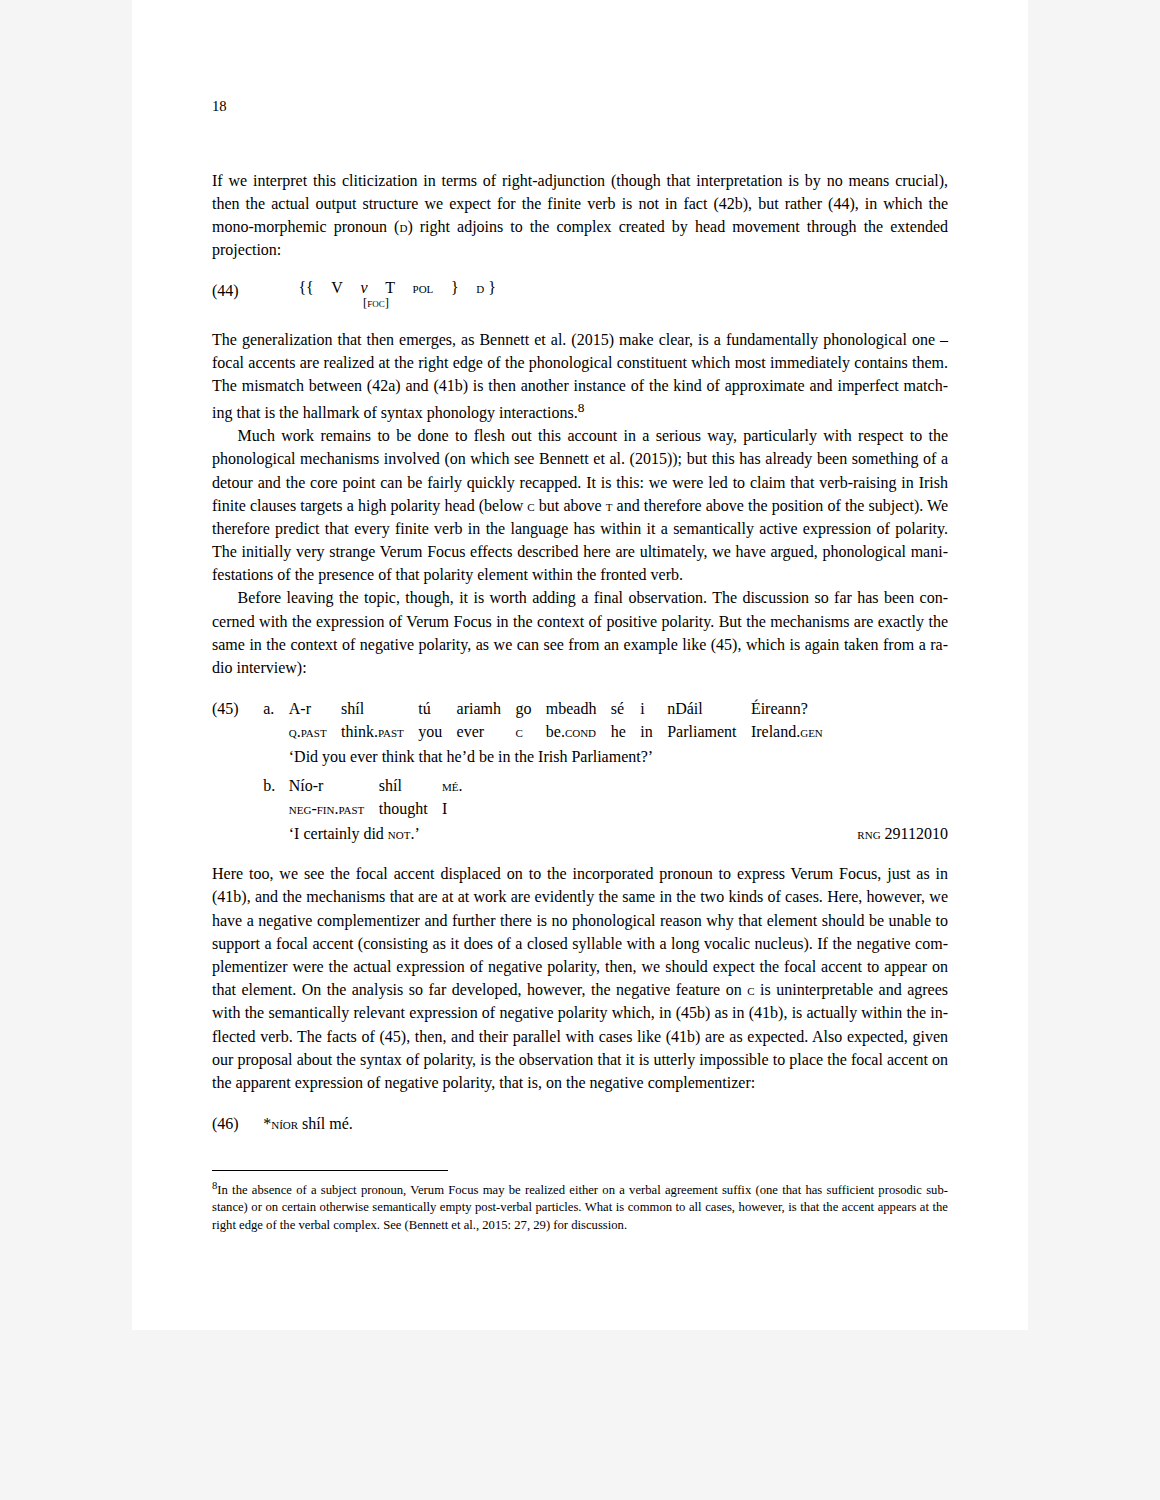18
If we interpret this cliticization in terms of right-adjunction (though that interpretation is by no means crucial), then the actual output structure we expect for the finite verb is not in fact (42b), but rather (44), in which the mono-morphemic pronoun (d) right adjoins to the complex created by head movement through the extended projection:
(44)
{{ V v T pol } d } [foc]
The generalization that then emerges, as Bennett et al. (2015) make clear, is a fundamentally phonological one – focal accents are realized at the right edge of the phonological constituent which most immediately contains them. The mismatch between (42a) and (41b) is then another instance of the kind of approximate and imperfect matching that is the hallmark of syntax phonology interactions.8
Much work remains to be done to flesh out this account in a serious way, particularly with respect to the phonological mechanisms involved (on which see Bennett et al. (2015)); but this has already been something of a detour and the core point can be fairly quickly recapped. It is this: we were led to claim that verb-raising in Irish finite clauses targets a high polarity head (below c but above t and therefore above the position of the subject). We therefore predict that every finite verb in the language has within it a semantically active expression of polarity. The initially very strange Verum Focus effects described here are ultimately, we have argued, phonological manifestations of the presence of that polarity element within the fronted verb.
Before leaving the topic, though, it is worth adding a final observation. The discussion so far has been concerned with the expression of Verum Focus in the context of positive polarity. But the mechanisms are exactly the same in the context of negative polarity, as we can see from an example like (45), which is again taken from a radio interview):
(45)
a.
| A-r | shíl | tú | ariamh | go | mbeadh | sé | i | nDáil | Éireann? |
| q . past | think. past | you | ever | c | be. cond | he | in | Parliament | Ireland. gen |
‘Did you ever think that he’d be in the Irish Parliament?’
b.
| Nío-r | shíl | mé . |
| neg-fin . past | thought | I |
‘I certainly did not.’rng 29112010
Here too, we see the focal accent displaced on to the incorporated pronoun to express Verum Focus, just as in (41b), and the mechanisms that are at at work are evidently the same in the two kinds of cases. Here, however, we have a negative complementizer and further there is no phonological reason why that element should be unable to support a focal accent (consisting as it does of a closed syllable with a long vocalic nucleus). If the negative complementizer were the actual expression of negative polarity, then, we should expect the focal accent to appear on that element. On the analysis so far developed, however, the negative feature on c is uninterpretable and agrees with the semantically relevant expression of negative polarity which, in (45b) as in (41b), is actually within the inflected verb. The facts of (45), then, and their parallel with cases like (41b) are as expected. Also expected, given our proposal about the syntax of polarity, is the observation that it is utterly impossible to place the focal accent on the apparent expression of negative polarity, that is, on the negative complementizer:
(46)
*níor shíl mé.
8In the absence of a subject pronoun, Verum Focus may be realized either on a verbal agreement suffix (one that has sufficient prosodic substance) or on certain otherwise semantically empty post-verbal particles. What is common to all cases, however, is that the accent appears at the right edge of the verbal complex. See (Bennett et al., 2015: 27, 29) for discussion.